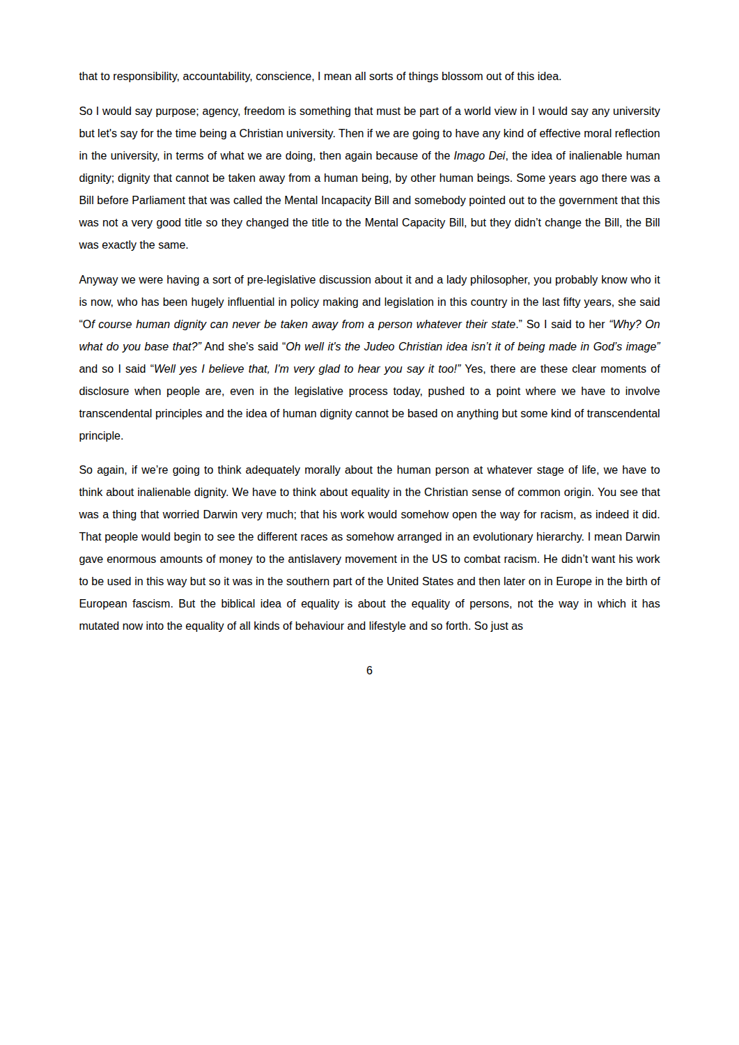that to responsibility, accountability, conscience, I mean all sorts of things blossom out of this idea.
So I would say purpose; agency, freedom is something that must be part of a world view in I would say any university but let's say for the time being a Christian university. Then if we are going to have any kind of effective moral reflection in the university, in terms of what we are doing, then again because of the Imago Dei, the idea of inalienable human dignity; dignity that cannot be taken away from a human being, by other human beings. Some years ago there was a Bill before Parliament that was called the Mental Incapacity Bill and somebody pointed out to the government that this was not a very good title so they changed the title to the Mental Capacity Bill, but they didn’t change the Bill, the Bill was exactly the same.
Anyway we were having a sort of pre-legislative discussion about it and a lady philosopher, you probably know who it is now, who has been hugely influential in policy making and legislation in this country in the last fifty years, she said “Of course human dignity can never be taken away from a person whatever their state.” So I said to her “Why? On what do you base that?” And she's said “Oh well it's the Judeo Christian idea isn’t it of being made in God’s image” and so I said “Well yes I believe that, I'm very glad to hear you say it too!” Yes, there are these clear moments of disclosure when people are, even in the legislative process today, pushed to a point where we have to involve transcendental principles and the idea of human dignity cannot be based on anything but some kind of transcendental principle.
So again, if we’re going to think adequately morally about the human person at whatever stage of life, we have to think about inalienable dignity. We have to think about equality in the Christian sense of common origin. You see that was a thing that worried Darwin very much; that his work would somehow open the way for racism, as indeed it did. That people would begin to see the different races as somehow arranged in an evolutionary hierarchy. I mean Darwin gave enormous amounts of money to the antislavery movement in the US to combat racism. He didn’t want his work to be used in this way but so it was in the southern part of the United States and then later on in Europe in the birth of European fascism. But the biblical idea of equality is about the equality of persons, not the way in which it has mutated now into the equality of all kinds of behaviour and lifestyle and so forth. So just as
6